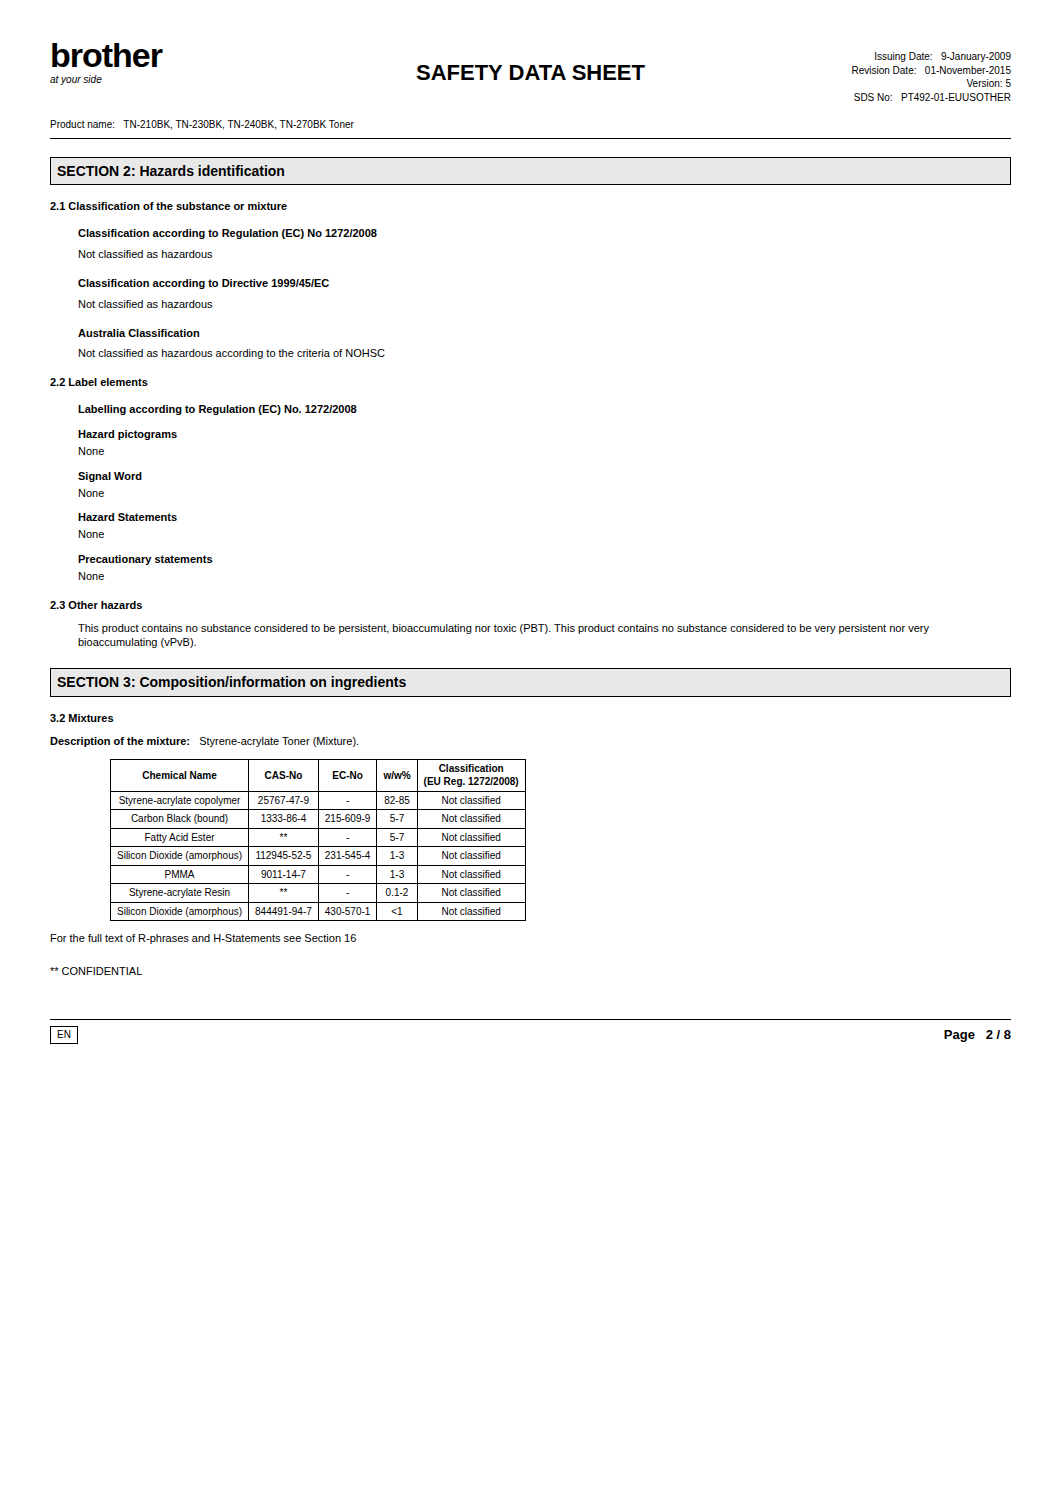brother
at your side
SAFETY DATA SHEET
Issuing Date: 9-January-2009
Revision Date: 01-November-2015
Version: 5
SDS No: PT492-01-EUUSOTHER
Product name: TN-210BK, TN-230BK, TN-240BK, TN-270BK Toner
SECTION 2: Hazards identification
2.1 Classification of the substance or mixture
Classification according to Regulation (EC) No 1272/2008
Not classified as hazardous
Classification according to Directive 1999/45/EC
Not classified as hazardous
Australia Classification
Not classified as hazardous according to the criteria of NOHSC
2.2 Label elements
Labelling according to Regulation (EC) No. 1272/2008
Hazard pictograms
None
Signal Word
None
Hazard Statements
None
Precautionary statements
None
2.3 Other hazards
This product contains no substance considered to be persistent, bioaccumulating nor toxic (PBT). This product contains no substance considered to be very persistent nor very bioaccumulating (vPvB).
SECTION 3: Composition/information on ingredients
3.2 Mixtures
Description of the mixture: Styrene-acrylate Toner (Mixture).
| Chemical Name | CAS-No | EC-No | w/w% | Classification (EU Reg. 1272/2008) |
| --- | --- | --- | --- | --- |
| Styrene-acrylate copolymer | 25767-47-9 | - | 82-85 | Not classified |
| Carbon Black (bound) | 1333-86-4 | 215-609-9 | 5-7 | Not classified |
| Fatty Acid Ester | ** | - | 5-7 | Not classified |
| Silicon Dioxide (amorphous) | 112945-52-5 | 231-545-4 | 1-3 | Not classified |
| PMMA | 9011-14-7 | - | 1-3 | Not classified |
| Styrene-acrylate Resin | ** | - | 0.1-2 | Not classified |
| Silicon Dioxide (amorphous) | 844491-94-7 | 430-570-1 | <1 | Not classified |
For the full text of R-phrases and H-Statements see Section 16
** CONFIDENTIAL
EN
Page 2 / 8